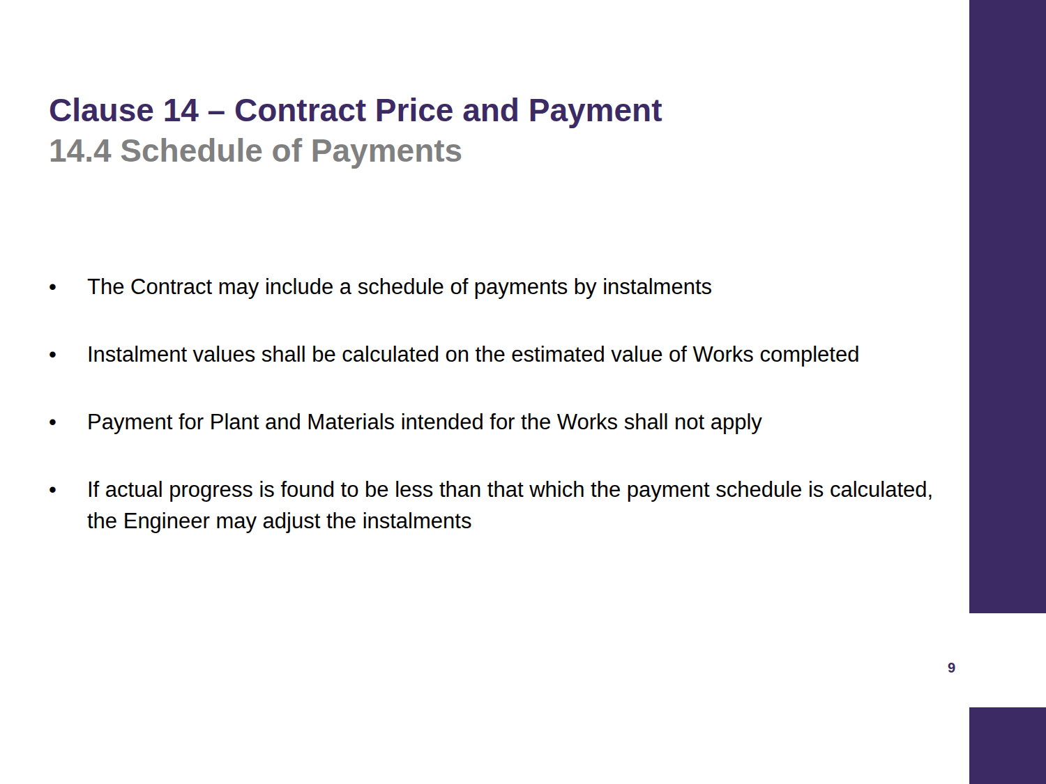Clause 14 – Contract Price and Payment
14.4 Schedule of Payments
The Contract may include a schedule of payments by instalments
Instalment values shall be calculated on the estimated value of Works completed
Payment for Plant and Materials intended for the Works shall not apply
If actual progress is found to be less than that which the payment schedule is calculated, the Engineer may adjust the instalments
9